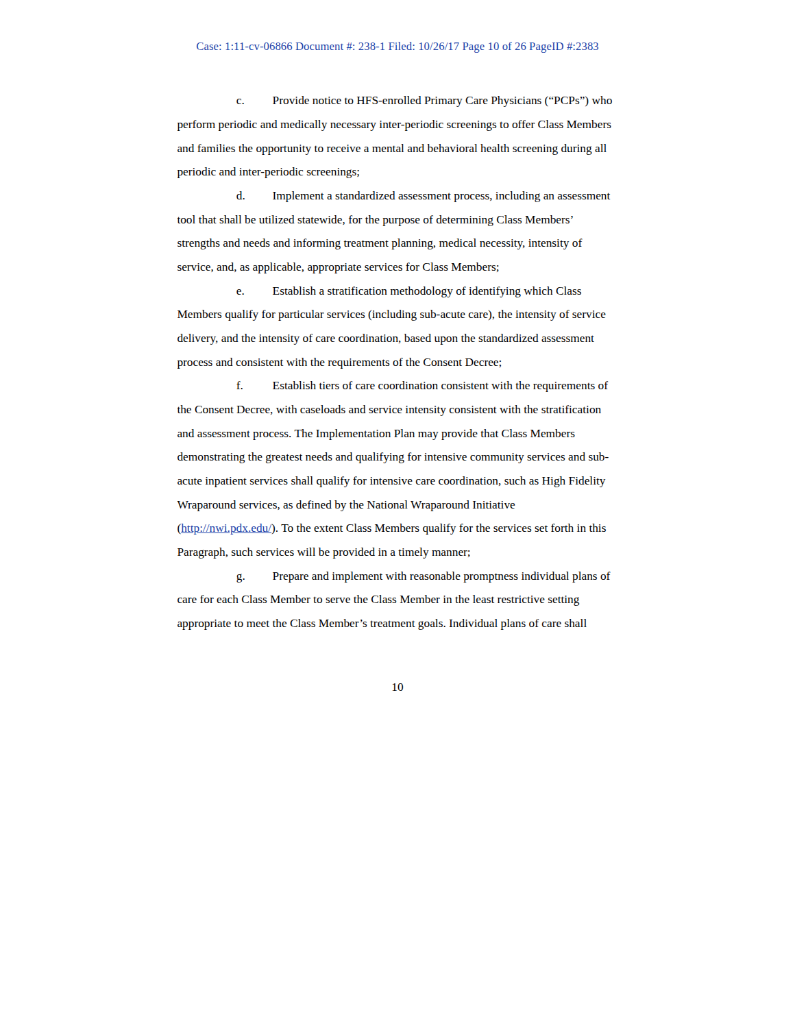Case: 1:11-cv-06866 Document #: 238-1 Filed: 10/26/17 Page 10 of 26 PageID #:2383
c. Provide notice to HFS-enrolled Primary Care Physicians (“PCPs”) who perform periodic and medically necessary inter-periodic screenings to offer Class Members and families the opportunity to receive a mental and behavioral health screening during all periodic and inter-periodic screenings;
d. Implement a standardized assessment process, including an assessment tool that shall be utilized statewide, for the purpose of determining Class Members’ strengths and needs and informing treatment planning, medical necessity, intensity of service, and, as applicable, appropriate services for Class Members;
e. Establish a stratification methodology of identifying which Class Members qualify for particular services (including sub-acute care), the intensity of service delivery, and the intensity of care coordination, based upon the standardized assessment process and consistent with the requirements of the Consent Decree;
f. Establish tiers of care coordination consistent with the requirements of the Consent Decree, with caseloads and service intensity consistent with the stratification and assessment process. The Implementation Plan may provide that Class Members demonstrating the greatest needs and qualifying for intensive community services and sub-acute inpatient services shall qualify for intensive care coordination, such as High Fidelity Wraparound services, as defined by the National Wraparound Initiative (http://nwi.pdx.edu/). To the extent Class Members qualify for the services set forth in this Paragraph, such services will be provided in a timely manner;
g. Prepare and implement with reasonable promptness individual plans of care for each Class Member to serve the Class Member in the least restrictive setting appropriate to meet the Class Member’s treatment goals. Individual plans of care shall
10